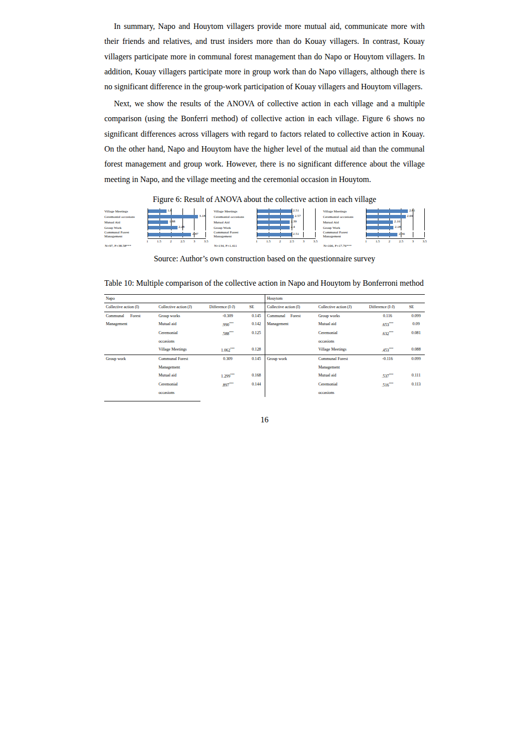In summary, Napo and Houytom villagers provide more mutual aid, communicate more with their friends and relatives, and trust insiders more than do Kouay villagers. In contrast, Kouay villagers participate more in communal forest management than do Napo or Houytom villagers. In addition, Kouay villagers participate more in group work than do Napo villagers, although there is no significant difference in the group-work participation of Kouay villagers and Houytom villagers.
Next, we show the results of the ANOVA of collective action in each village and a multiple comparison (using the Bonferri method) of collective action in each village. Figure 6 shows no significant differences across villagers with regard to factors related to collective action in Kouay. On the other hand, Napo and Houytom have the higher level of the mutual aid than the communal forest management and group work. However, there is no significant difference about the village meeting in Napo, and the village meeting and the ceremonial occasion in Houytom.
Figure 6: Result of ANOVA about the collective action in each village
| Village Meetings | 1.8 |
| Ceremonial occasions | 3.18 |
| Mutual Aid | 1.88 |
| Group Work | 2.28 |
| Communal Forest Management | 2.87 |
| | 1 1.5 2 2.5 3 3.5 |
| N=97, F=38.58*** |
| Village Meetings | 2.51 |
| Ceremonial occasions | 2.57 |
| Mutual Aid | 2.39 |
| Group Work | 2.4 |
| Communal Forest Management | 2.51 |
| | 1 1.5 2 2.5 3 3.5 |
| N=134, F=1.411 |
| Village Meetings | 2.81 |
| Ceremonial occasions | 2.69 |
| Mutual Aid | 2.16 |
| Group Work | 2.18 |
| Communal Forest Management | 2.36 |
| | 1 1.5 2 2.5 3 3.5 |
| N=106, F=17.76*** |
Source: Author’s own construction based on the questionnaire survey
Table 10: Multiple comparison of the collective action in Napo and Houytom by Bonferroni method
| Napo | Houytom |
| --- | --- |
| Collective action (I) | Collective action (J) | Difference (I-J) | SE | Collective action (I) | Collective action (J) | Difference (I-J) | SE |
| Communal Forest | Group works | -0.309 | 0.145 | Communal Forest | Group works | 0.116 | 0.099 |
| Management | Mutual aid | .990 *** | 0.142 | Management | Mutual aid | .653 *** | 0.09 |
| | Ceremonial | .588 *** | 0.125 | | Ceremonial | .632 *** | 0.081 |
| | occasions | | occasions |
| | Village Meetings | 1.062 *** | 0.128 | | Village Meetings | .453 *** | 0.088 |
| Group work | Communal Forest | 0.309 | 0.145 | Group work | Communal Forest | -0.116 | 0.099 |
| | Management | | Management |
| | Mutual aid | 1.299 *** | 0.168 | | Mutual aid | .537 *** | 0.111 |
| | Ceremonial | .897 *** | 0.144 | | Ceremonial | .516 *** | 0.113 |
| | occasions | | occasions |
16